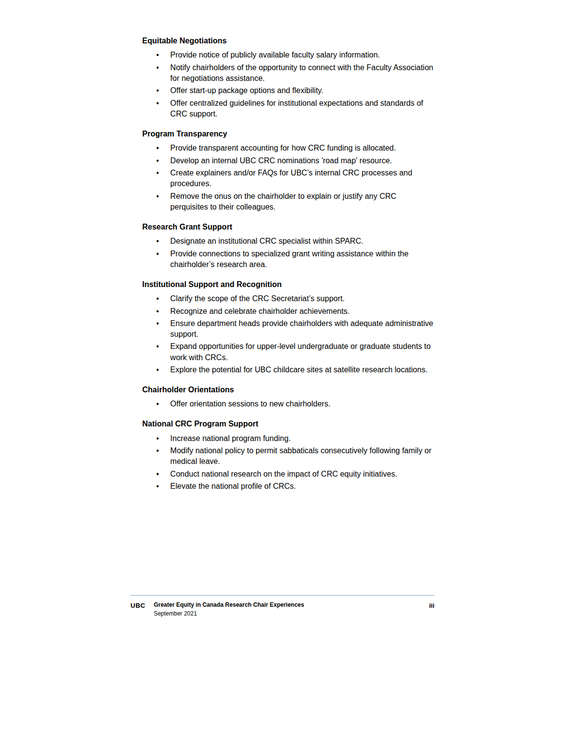Equitable Negotiations
Provide notice of publicly available faculty salary information.
Notify chairholders of the opportunity to connect with the Faculty Association for negotiations assistance.
Offer start-up package options and flexibility.
Offer centralized guidelines for institutional expectations and standards of CRC support.
Program Transparency
Provide transparent accounting for how CRC funding is allocated.
Develop an internal UBC CRC nominations 'road map' resource.
Create explainers and/or FAQs for UBC’s internal CRC processes and procedures.
Remove the onus on the chairholder to explain or justify any CRC perquisites to their colleagues.
Research Grant Support
Designate an institutional CRC specialist within SPARC.
Provide connections to specialized grant writing assistance within the chairholder’s research area.
Institutional Support and Recognition
Clarify the scope of the CRC Secretariat’s support.
Recognize and celebrate chairholder achievements.
Ensure department heads provide chairholders with adequate administrative support.
Expand opportunities for upper-level undergraduate or graduate students to work with CRCs.
Explore the potential for UBC childcare sites at satellite research locations.
Chairholder Orientations
Offer orientation sessions to new chairholders.
National CRC Program Support
Increase national program funding.
Modify national policy to permit sabbaticals consecutively following family or medical leave.
Conduct national research on the impact of CRC equity initiatives.
Elevate the national profile of CRCs.
UBC
Greater Equity in Canada Research Chair Experiences
September 2021
iii